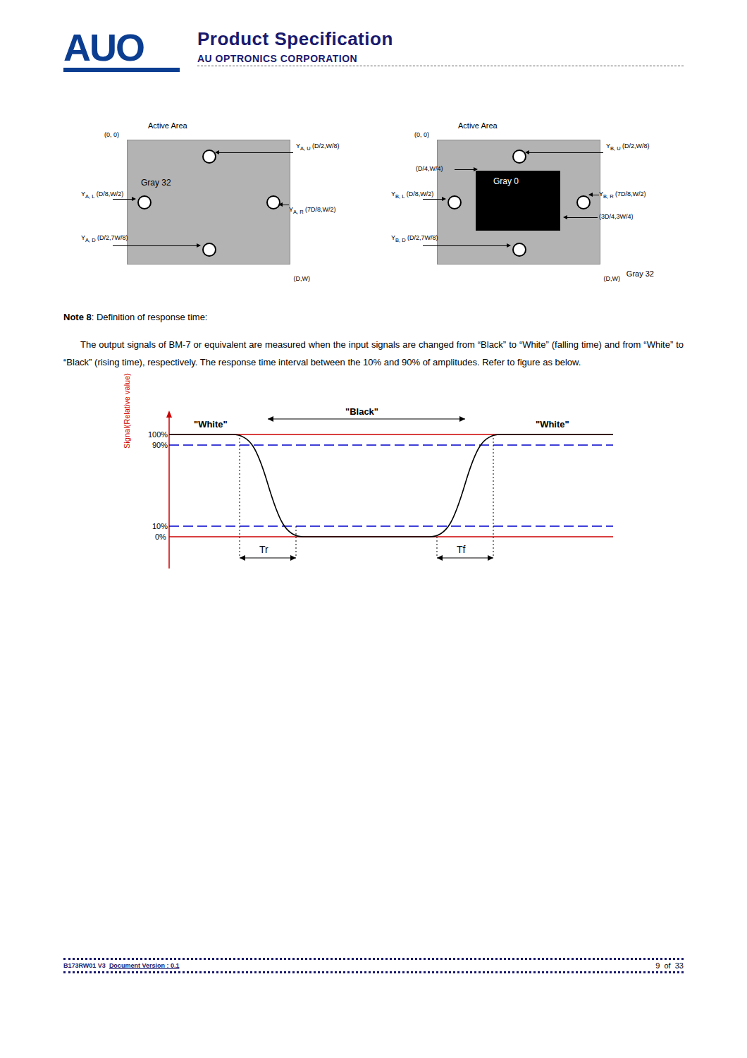AUO
Product Specification
AU OPTRONICS CORPORATION
(0, 0)
Active Area
Gray 32
YA, U (D/2,W/8)
YA, L (D/8,W/2)
YA, R (7D/8,W/2)
YA, D (D/2,7W/8)
(D,W)
(0, 0)
Active Area
Gray 0
Gray 32
YB, U (D/2,W/8)
(D/4,W/4)
YB, L (D/8,W/2)
YB, R (7D/8,W/2)
(3D/4,3W/4)
YB, D (D/2,7W/8)
(D,W)
Note 8: Definition of response time:
The output signals of BM-7 or equivalent are measured when the input signals are changed from “Black” to “White” (falling time) and from “White” to “Black” (rising time), respectively. The response time interval between the 10% and 90% of amplitudes. Refer to figure as below.
Signal(Relative value)
100% 90% 10% 0% Tr Tf "Black" "White" "White"
B173RW01 V3 Document Version : 0.1
9 of 33